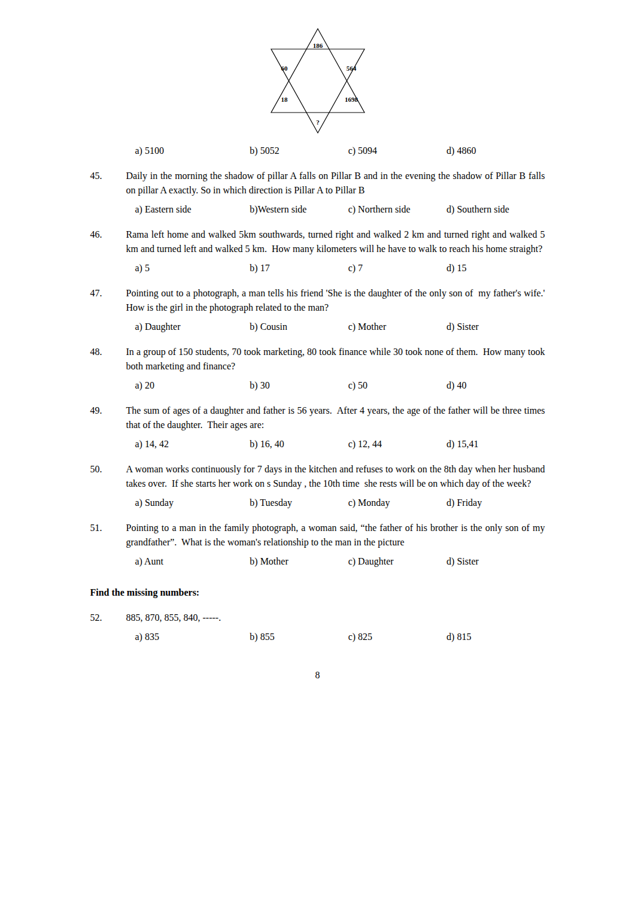186 60 564 18 1698 ?
a) 5100 b) 5052 c) 5094 d) 4860
45.
Daily in the morning the shadow of pillar A falls on Pillar B and in the evening the shadow of Pillar B falls on pillar A exactly. So in which direction is Pillar A to Pillar B
a) Eastern side b)Western side c) Northern side d) Southern side
46.
Rama left home and walked 5km southwards, turned right and walked 2 km and turned right and walked 5 km and turned left and walked 5 km. How many kilometers will he have to walk to reach his home straight?
a) 5 b) 17 c) 7 d) 15
47.
Pointing out to a photograph, a man tells his friend 'She is the daughter of the only son of my father's wife.' How is the girl in the photograph related to the man?
a) Daughter b) Cousin c) Mother d) Sister
48.
In a group of 150 students, 70 took marketing, 80 took finance while 30 took none of them. How many took both marketing and finance?
a) 20 b) 30 c) 50 d) 40
49.
The sum of ages of a daughter and father is 56 years. After 4 years, the age of the father will be three times that of the daughter. Their ages are:
a) 14, 42 b) 16, 40 c) 12, 44 d) 15,41
50.
A woman works continuously for 7 days in the kitchen and refuses to work on the 8th day when her husband takes over. If she starts her work on s Sunday , the 10th time she rests will be on which day of the week?
a) Sunday b) Tuesday c) Monday d) Friday
51.
Pointing to a man in the family photograph, a woman said, “the father of his brother is the only son of my grandfather”. What is the woman's relationship to the man in the picture
a) Aunt b) Mother c) Daughter d) Sister
Find the missing numbers:
52.
885, 870, 855, 840, -----.
a) 835 b) 855 c) 825 d) 815
8